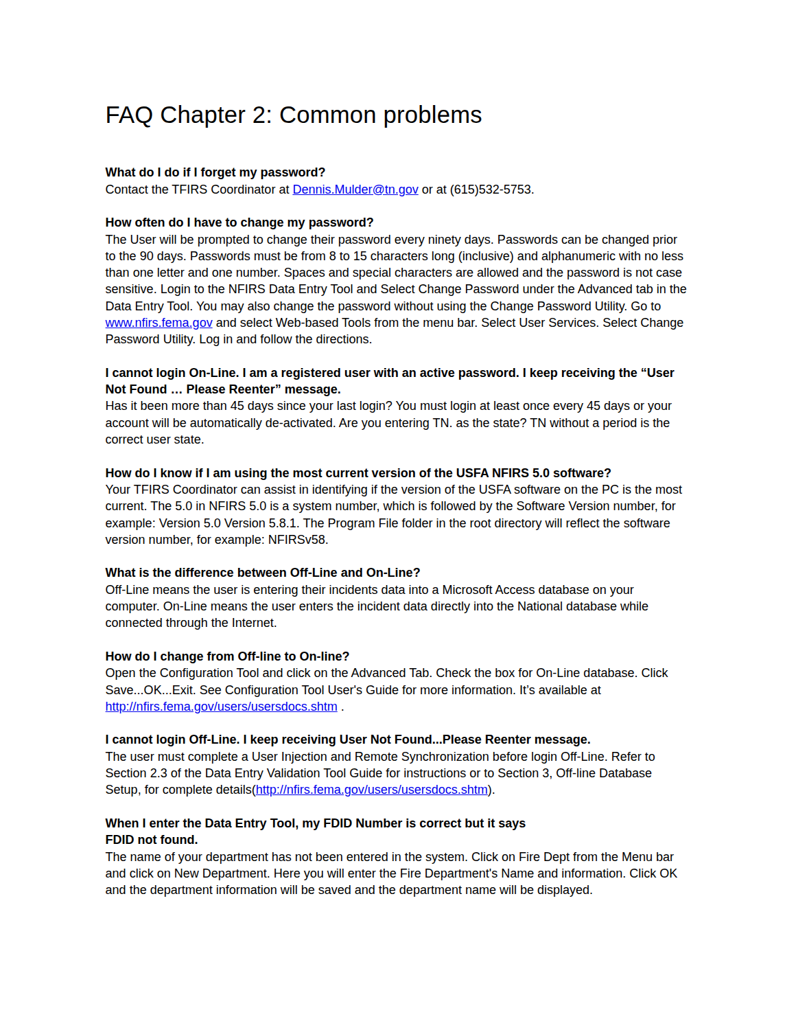FAQ Chapter 2: Common problems
What do I do if I forget my password?
Contact the TFIRS Coordinator at Dennis.Mulder@tn.gov or at (615)532-5753.
How often do I have to change my password?
The User will be prompted to change their password every ninety days. Passwords can be changed prior to the 90 days. Passwords must be from 8 to 15 characters long (inclusive) and alphanumeric with no less than one letter and one number. Spaces and special characters are allowed and the password is not case sensitive. Login to the NFIRS Data Entry Tool and Select Change Password under the Advanced tab in the Data Entry Tool. You may also change the password without using the Change Password Utility. Go to www.nfirs.fema.gov and select Web-based Tools from the menu bar. Select User Services. Select Change Password Utility. Log in and follow the directions.
I cannot login On-Line. I am a registered user with an active password. I keep receiving the “User Not Found … Please Reenter” message.
Has it been more than 45 days since your last login? You must login at least once every 45 days or your account will be automatically de-activated. Are you entering TN. as the state? TN without a period is the correct user state.
How do I know if I am using the most current version of the USFA NFIRS 5.0 software?
Your TFIRS Coordinator can assist in identifying if the version of the USFA software on the PC is the most current. The 5.0 in NFIRS 5.0 is a system number, which is followed by the Software Version number, for example: Version 5.0 Version 5.8.1. The Program File folder in the root directory will reflect the software version number, for example: NFIRSv58.
What is the difference between Off-Line and On-Line?
Off-Line means the user is entering their incidents data into a Microsoft Access database on your computer. On-Line means the user enters the incident data directly into the National database while connected through the Internet.
How do I change from Off-line to On-line?
Open the Configuration Tool and click on the Advanced Tab. Check the box for On-Line database. Click Save...OK...Exit. See Configuration Tool User's Guide for more information. It’s available at http://nfirs.fema.gov/users/usersdocs.shtm .
I cannot login Off-Line. I keep receiving User Not Found...Please Reenter message.
The user must complete a User Injection and Remote Synchronization before login Off-Line. Refer to Section 2.3 of the Data Entry Validation Tool Guide for instructions or to Section 3, Off-line Database Setup, for complete details(http://nfirs.fema.gov/users/usersdocs.shtm).
When I enter the Data Entry Tool, my FDID Number is correct but it says
FDID not found.
The name of your department has not been entered in the system. Click on Fire Dept from the Menu bar and click on New Department. Here you will enter the Fire Department's Name and information. Click OK and the department information will be saved and the department name will be displayed.